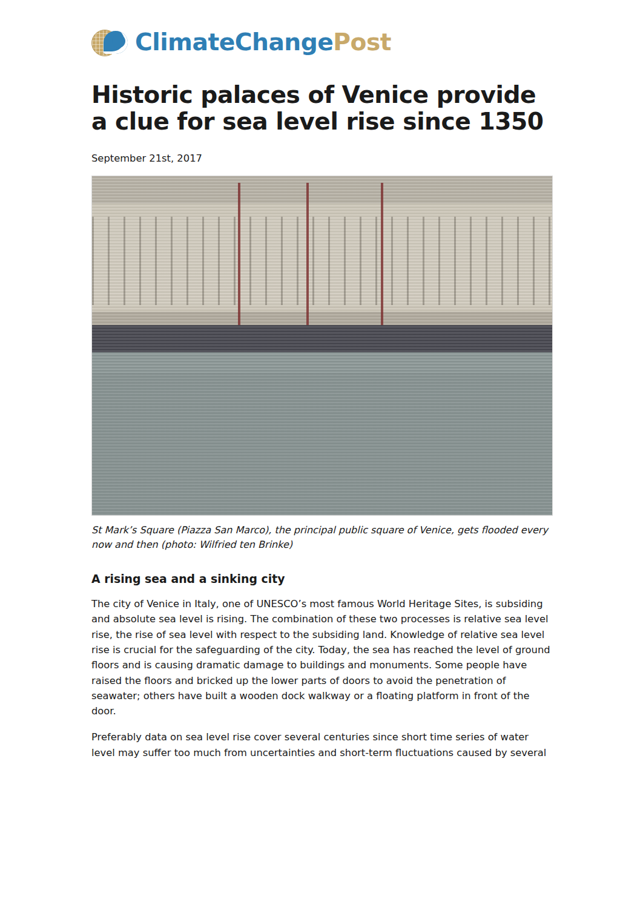Climate Change Post
Historic palaces of Venice provide a clue for sea level rise since 1350
September 21st, 2017
St Mark’s Square (Piazza San Marco), the principal public square of Venice, gets flooded every now and then (photo: Wilfried ten Brinke)
A rising sea and a sinking city
The city of Venice in Italy, one of UNESCO’s most famous World Heritage Sites, is subsiding and absolute sea level is rising. The combination of these two processes is relative sea level rise, the rise of sea level with respect to the subsiding land. Knowledge of relative sea level rise is crucial for the safeguarding of the city. Today, the sea has reached the level of ground floors and is causing dramatic damage to buildings and monuments. Some people have raised the floors and bricked up the lower parts of doors to avoid the penetration of seawater; others have built a wooden dock walkway or a floating platform in front of the door.
Preferably data on sea level rise cover several centuries since short time series of water level may suffer too much from uncertainties and short-term fluctuations caused by several